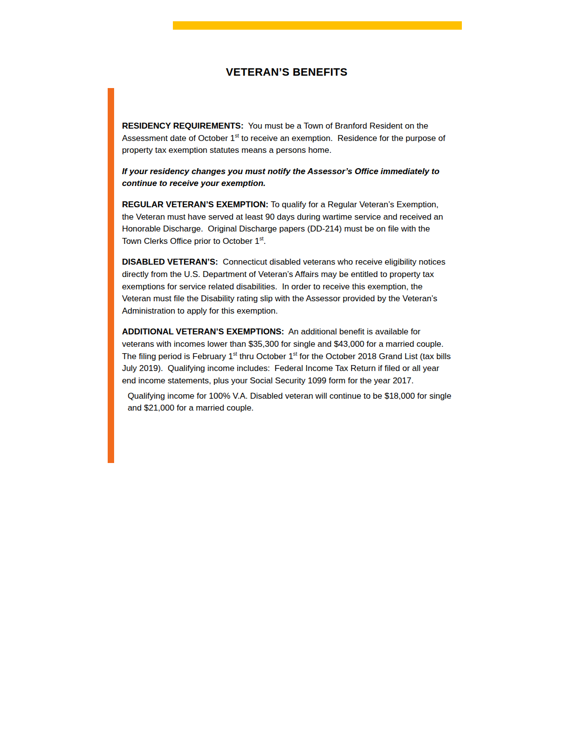VETERAN’S BENEFITS
RESIDENCY REQUIREMENTS: You must be a Town of Branford Resident on the Assessment date of October 1st to receive an exemption. Residence for the purpose of property tax exemption statutes means a persons home.
If your residency changes you must notify the Assessor’s Office immediately to continue to receive your exemption.
REGULAR VETERAN’S EXEMPTION: To qualify for a Regular Veteran’s Exemption, the Veteran must have served at least 90 days during wartime service and received an Honorable Discharge. Original Discharge papers (DD-214) must be on file with the Town Clerks Office prior to October 1st.
DISABLED VETERAN’S: Connecticut disabled veterans who receive eligibility notices directly from the U.S. Department of Veteran’s Affairs may be entitled to property tax exemptions for service related disabilities. In order to receive this exemption, the Veteran must file the Disability rating slip with the Assessor provided by the Veteran’s Administration to apply for this exemption.
ADDITIONAL VETERAN’S EXEMPTIONS: An additional benefit is available for veterans with incomes lower than $35,300 for single and $43,000 for a married couple. The filing period is February 1st thru October 1st for the October 2018 Grand List (tax bills July 2019). Qualifying income includes: Federal Income Tax Return if filed or all year end income statements, plus your Social Security 1099 form for the year 2017.
Qualifying income for 100% V.A. Disabled veteran will continue to be $18,000 for single and $21,000 for a married couple.